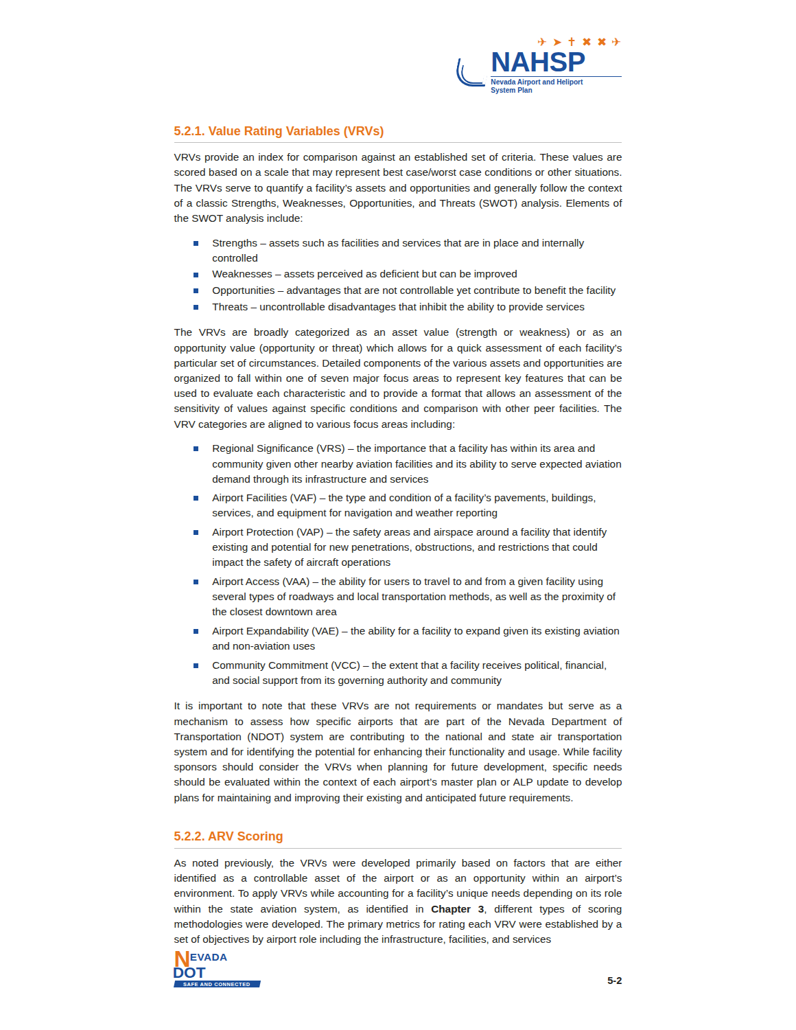✈➤✝✖✖✈
NAHSP
Nevada Airport and Heliport
System Plan
5.2.1. Value Rating Variables (VRVs)
VRVs provide an index for comparison against an established set of criteria. These values are scored based on a scale that may represent best case/worst case conditions or other situations. The VRVs serve to quantify a facility’s assets and opportunities and generally follow the context of a classic Strengths, Weaknesses, Opportunities, and Threats (SWOT) analysis. Elements of the SWOT analysis include:
Strengths – assets such as facilities and services that are in place and internally controlled
Weaknesses – assets perceived as deficient but can be improved
Opportunities – advantages that are not controllable yet contribute to benefit the facility
Threats – uncontrollable disadvantages that inhibit the ability to provide services
The VRVs are broadly categorized as an asset value (strength or weakness) or as an opportunity value (opportunity or threat) which allows for a quick assessment of each facility’s particular set of circumstances. Detailed components of the various assets and opportunities are organized to fall within one of seven major focus areas to represent key features that can be used to evaluate each characteristic and to provide a format that allows an assessment of the sensitivity of values against specific conditions and comparison with other peer facilities. The VRV categories are aligned to various focus areas including:
Regional Significance (VRS) – the importance that a facility has within its area and community given other nearby aviation facilities and its ability to serve expected aviation demand through its infrastructure and services
Airport Facilities (VAF) – the type and condition of a facility’s pavements, buildings, services, and equipment for navigation and weather reporting
Airport Protection (VAP) – the safety areas and airspace around a facility that identify existing and potential for new penetrations, obstructions, and restrictions that could impact the safety of aircraft operations
Airport Access (VAA) – the ability for users to travel to and from a given facility using several types of roadways and local transportation methods, as well as the proximity of the closest downtown area
Airport Expandability (VAE) – the ability for a facility to expand given its existing aviation and non-aviation uses
Community Commitment (VCC) – the extent that a facility receives political, financial, and social support from its governing authority and community
It is important to note that these VRVs are not requirements or mandates but serve as a mechanism to assess how specific airports that are part of the Nevada Department of Transportation (NDOT) system are contributing to the national and state air transportation system and for identifying the potential for enhancing their functionality and usage. While facility sponsors should consider the VRVs when planning for future development, specific needs should be evaluated within the context of each airport’s master plan or ALP update to develop plans for maintaining and improving their existing and anticipated future requirements.
5.2.2. ARV Scoring
As noted previously, the VRVs were developed primarily based on factors that are either identified as a controllable asset of the airport or as an opportunity within an airport’s environment. To apply VRVs while accounting for a facility’s unique needs depending on its role within the state aviation system, as identified in Chapter 3, different types of scoring methodologies were developed. The primary metrics for rating each VRV were established by a set of objectives by airport role including the infrastructure, facilities, and services
N EVADA
DOT
SAFE AND CONNECTED
5-2